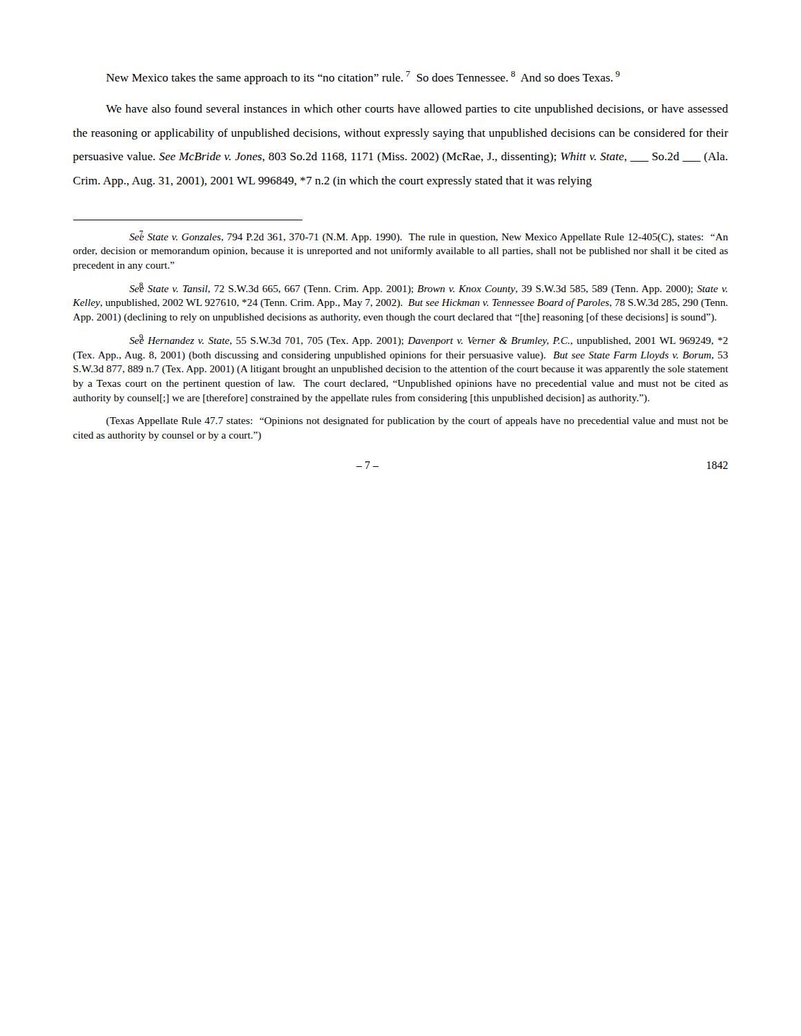New Mexico takes the same approach to its “no citation” rule. 7 So does Tennessee. 8 And so does Texas. 9
We have also found several instances in which other courts have allowed parties to cite unpublished decisions, or have assessed the reasoning or applicability of unpublished decisions, without expressly saying that unpublished decisions can be considered for their persuasive value. See McBride v. Jones, 803 So.2d 1168, 1171 (Miss. 2002) (McRae, J., dissenting); Whitt v. State, ___ So.2d ___ (Ala. Crim. App., Aug. 31, 2001), 2001 WL 996849, *7 n.2 (in which the court expressly stated that it was relying
7 See State v. Gonzales, 794 P.2d 361, 370-71 (N.M. App. 1990). The rule in question, New Mexico Appellate Rule 12-405(C), states: “An order, decision or memorandum opinion, because it is unreported and not uniformly available to all parties, shall not be published nor shall it be cited as precedent in any court.”
8 See State v. Tansil, 72 S.W.3d 665, 667 (Tenn. Crim. App. 2001); Brown v. Knox County, 39 S.W.3d 585, 589 (Tenn. App. 2000); State v. Kelley, unpublished, 2002 WL 927610, *24 (Tenn. Crim. App., May 7, 2002). But see Hickman v. Tennessee Board of Paroles, 78 S.W.3d 285, 290 (Tenn. App. 2001) (declining to rely on unpublished decisions as authority, even though the court declared that “[the] reasoning [of these decisions] is sound”).
9 See Hernandez v. State, 55 S.W.3d 701, 705 (Tex. App. 2001); Davenport v. Verner & Brumley, P.C., unpublished, 2001 WL 969249, *2 (Tex. App., Aug. 8, 2001) (both discussing and considering unpublished opinions for their persuasive value). But see State Farm Lloyds v. Borum, 53 S.W.3d 877, 889 n.7 (Tex. App. 2001) (A litigant brought an unpublished decision to the attention of the court because it was apparently the sole statement by a Texas court on the pertinent question of law. The court declared, “Unpublished opinions have no precedential value and must not be cited as authority by counsel[;] we are [therefore] constrained by the appellate rules from considering [this unpublished decision] as authority.”).
(Texas Appellate Rule 47.7 states: “Opinions not designated for publication by the court of appeals have no precedential value and must not be cited as authority by counsel or by a court.”)
– 7 –
1842